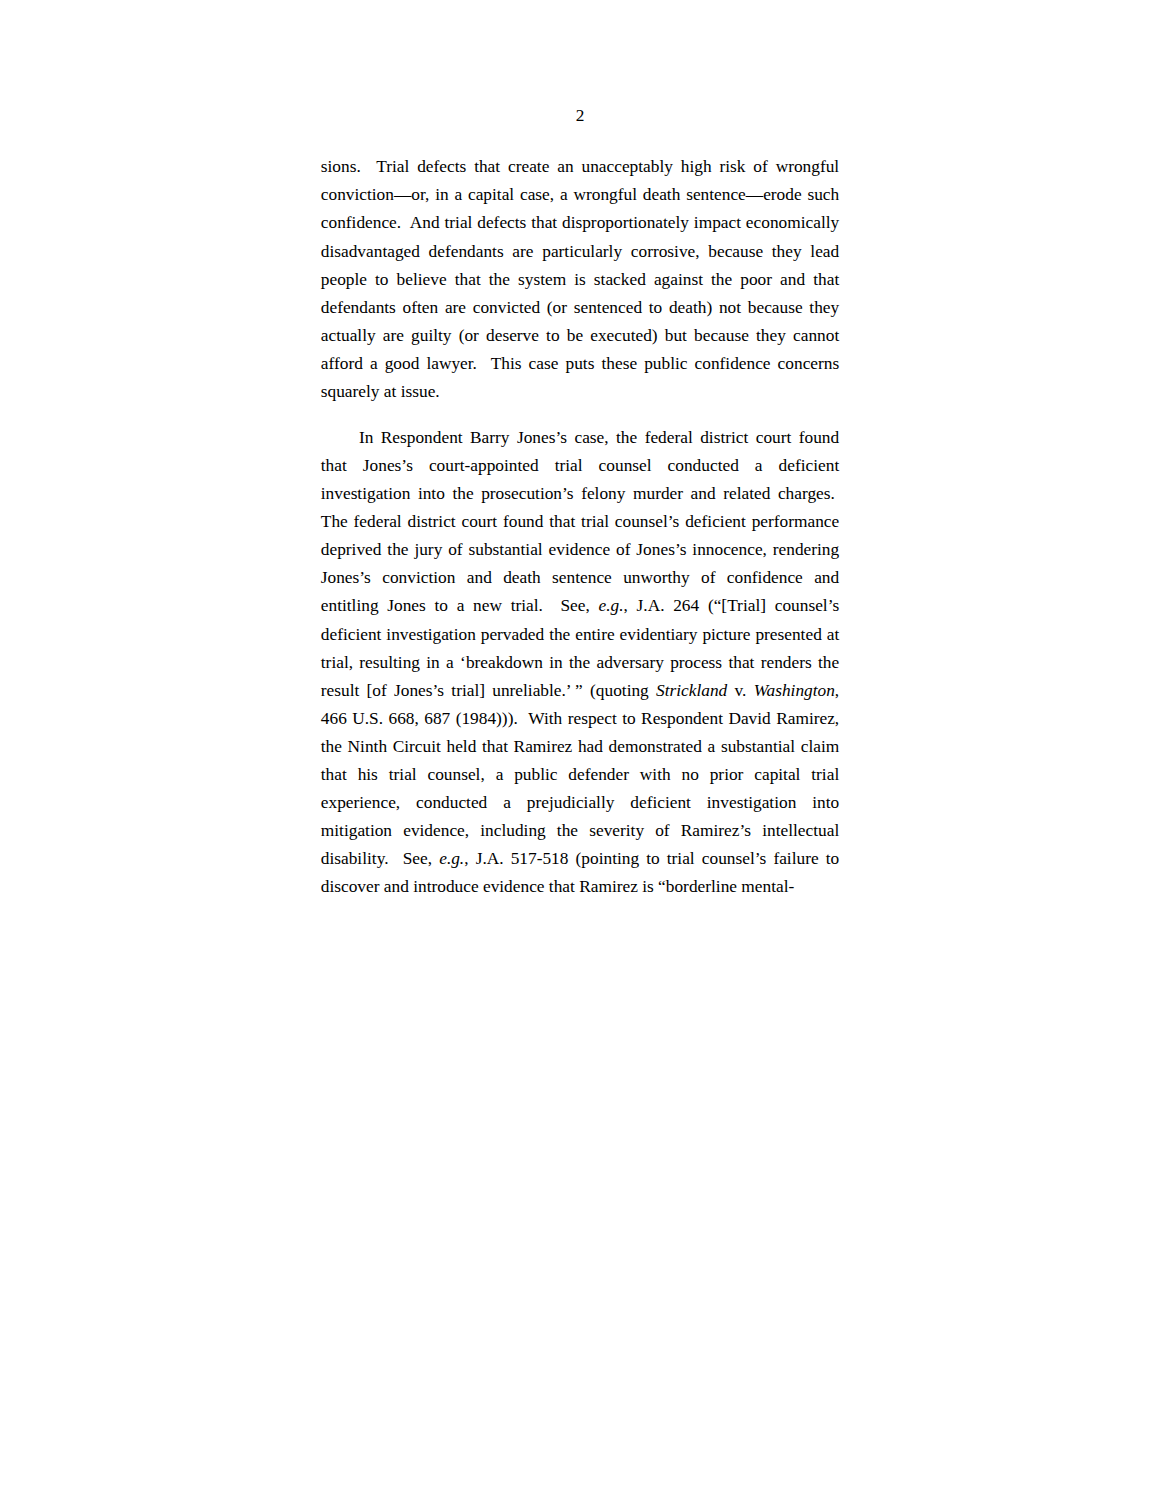2
sions. Trial defects that create an unacceptably high risk of wrongful conviction—or, in a capital case, a wrongful death sentence—erode such confidence. And trial defects that disproportionately impact economically disadvantaged defendants are particularly corrosive, because they lead people to believe that the system is stacked against the poor and that defendants often are convicted (or sentenced to death) not because they actually are guilty (or deserve to be executed) but because they cannot afford a good lawyer. This case puts these public confidence concerns squarely at issue.
In Respondent Barry Jones’s case, the federal district court found that Jones’s court-appointed trial counsel conducted a deficient investigation into the prosecution’s felony murder and related charges. The federal district court found that trial counsel’s deficient performance deprived the jury of substantial evidence of Jones’s innocence, rendering Jones’s conviction and death sentence unworthy of confidence and entitling Jones to a new trial. See, e.g., J.A. 264 (“[Trial] counsel’s deficient investigation pervaded the entire evidentiary picture presented at trial, resulting in a ‘breakdown in the adversary process that renders the result [of Jones’s trial] unreliable.’ ” (quoting Strickland v. Washington, 466 U.S. 668, 687 (1984))). With respect to Respondent David Ramirez, the Ninth Circuit held that Ramirez had demonstrated a substantial claim that his trial counsel, a public defender with no prior capital trial experience, conducted a prejudicially deficient investigation into mitigation evidence, including the severity of Ramirez’s intellectual disability. See, e.g., J.A. 517-518 (pointing to trial counsel’s failure to discover and introduce evidence that Ramirez is “borderline mental-